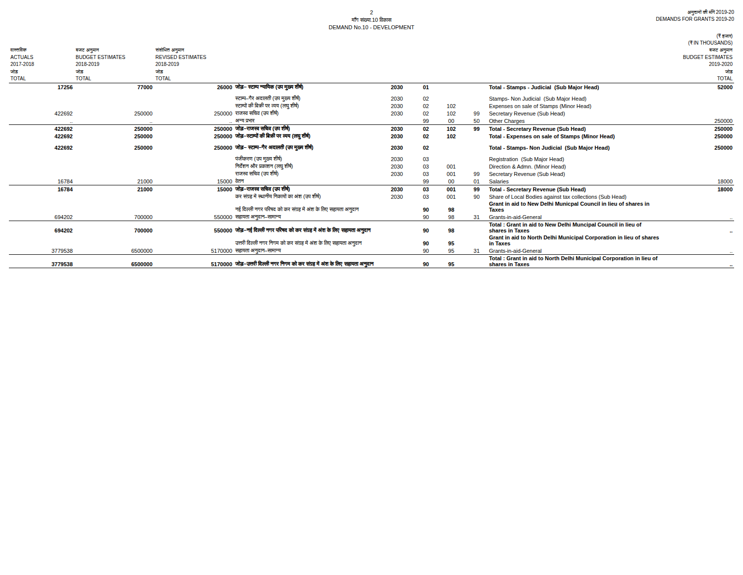2
मॉंग संख्या.10 विकास
DEMAND No.10 - DEVELOPMENT
अनुदानों की मॉंगें 2019-20
DEMANDS FOR GRANTS 2019-20
| | (₹ हजार) |
| | (₹ IN THOUSANDS) |
| वास्तविक | बजट अनुमान | संशोधित अनुमान | | बजट अनुमान |
| ACTUALS | BUDGET ESTIMATES | REVISED ESTIMATES | | BUDGET ESTIMATES |
| 2017-2018 | 2018-2019 | 2018-2019 | | 2019-2020 |
| जोड़ | जोड़ | जोड़ | | जोड़ |
| TOTAL | TOTAL | TOTAL | | TOTAL |
| 17256 | 77000 | 26000 | जोड़– स्टाम्प न्यायिक (उप मुख्य शीर्ष) | 2030 | 01 | | | Total - Stamps - Judicial (Sub Major Head) | 52000 |
| | स्टाम्प–गैर अदालती (उप मुख्य शीर्ष) | 2030 | 02 | | | Stamps- Non Judicial (Sub Major Head) | |
| | स्टाम्पों की बिक्री पर व्यय (लघु शीर्ष) | 2030 | 02 | 102 | | Expenses on sale of Stamps (Minor Head) | |
| 422692 | 250000 | 250000 | राजस्व सचिव (उप शीर्ष) | 2030 | 02 | 102 | 99 | Secretary Revenue (Sub Head) | |
| .. | .. | .. | अन्य प्रभार | | 99 | 00 | 50 | Other Charges | 250000 |
| 422692 | 250000 | 250000 | जोड़–राजस्व सचिव (उप शीर्ष) | 2030 | 02 | 102 | 99 | Total - Secretary Revenue (Sub Head) | 250000 |
| 422692 | 250000 | 250000 | जोड़–स्टाम्पों की बिक्री पर व्यय (लघु शीर्ष) | 2030 | 02 | 102 | | Total - Expenses on sale of Stamps (Minor Head) | 250000 |
| 422692 | 250000 | 250000 | जोड़– स्टाम्प–गैर अदालती (उप मुख्य शीर्ष) | 2030 | 02 | | | Total - Stamps- Non Judicial (Sub Major Head) | 250000 |
| | पंजीकरण (उप मुख्य शीर्ष) | 2030 | 03 | | | Registration (Sub Major Head) | |
| | निर्देशन और प्रकाशन (लघु शीर्ष) | 2030 | 03 | 001 | | Direction & Admn. (Minor Head) | |
| | राजस्व सचिव (उप शीर्ष) | 2030 | 03 | 001 | 99 | Secretary Revenue (Sub Head) | |
| 16784 | 21000 | 15000 | वेतन | | 99 | 00 | 01 | Salaries | 18000 |
| 16784 | 21000 | 15000 | जोड़–राजस्व सचिव (उप शीर्ष) | 2030 | 03 | 001 | 99 | Total - Secretary Revenue (Sub Head) | 18000 |
| | कर संग्रह में स्थानीय निकायों का अंश (उप शीर्ष) | 2030 | 03 | 001 | 90 | Share of Local Bodies against tax collections (Sub Head) | |
| | नई दिल्ली नगर परिषद को कर संग्रह में अंश के लिए सहायता अनुदान | | 90 | 98 | | Grant in aid to New Delhi Municpal Council in lieu of shares in Taxes | |
| 694202 | 700000 | 550000 | सहायता अनुदान–सामान्य | | 90 | 98 | 31 | Grants-in-aid-General | .. |
| 694202 | 700000 | 550000 | जोड़–नई दिल्ली नगर परिषद को कर संग्रह में अंश के लिए सहायता अनुदान | | 90 | 98 | | Total : Grant in aid to New Delhi Muncipal Council in lieu of shares in Taxes | .. |
| | उत्तरी दिल्ली नगर निगम को कर संग्रह में अंश के लिए सहायता अनुदान | | 90 | 95 | | Grant in aid to North Delhi Municipal Corporation in lieu of shares in Taxes | |
| 3779538 | 6500000 | 5170000 | सहायता अनुदान–सामान्य | | 90 | 95 | 31 | Grants-in-aid-General | .. |
| 3779538 | 6500000 | 5170000 | जोड़–उत्तरी दिल्ली नगर निगम को कर संग्रह में अंश के लिए सहायता अनुदान | | 90 | 95 | | Total : Grant in aid to North Delhi Municipal Corporation in lieu of shares in Taxes | .. |